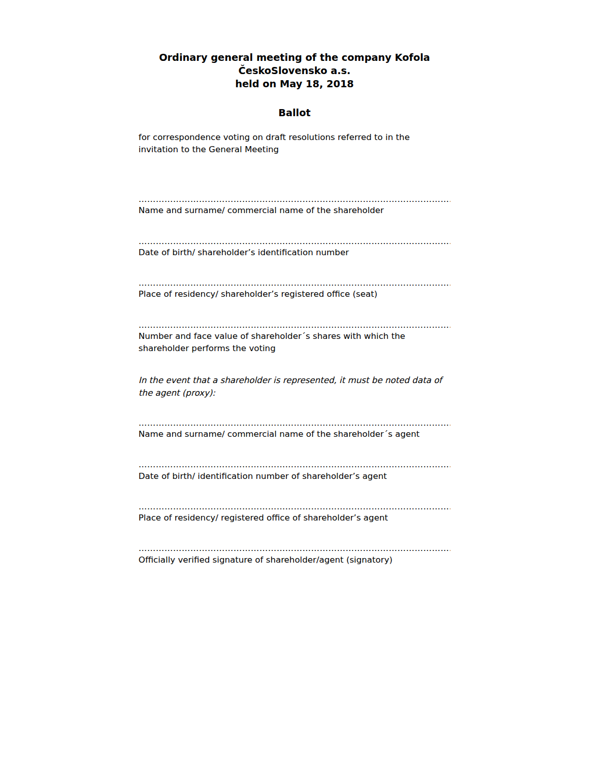Ordinary general meeting of the company Kofola ČeskoSlovensko a.s.
held on May 18, 2018
Ballot
for correspondence voting on draft resolutions referred to in the invitation to the General Meeting
…………………………………………………………………………………………………………………………..… Name and surname/ commercial name of the shareholder
………………………………………………………………………………………………………………………………………………….… Date of birth/ shareholder’s identification number
………………………………………………………………………………………………………………………………………………….… Place of residency/ shareholder’s registered office (seat)
…………………………………………………………………………………………………………………………………………………. Number and face value of shareholder´s shares with which the shareholder performs the voting
In the event that a shareholder is represented, it must be noted data of the agent (proxy):
…………………………………………………………………………………………………………………………..… Name and surname/ commercial name of the shareholder´s agent
………………………………………………………………………………………………………………………………………………….… Date of birth/ identification number of shareholder’s agent
………………………………………………………………………………………………………………………………………………….… Place of residency/ registered office of shareholder’s agent
………………………………………………………………………………………………………………………………………………….… Officially verified signature of shareholder/agent (signatory)